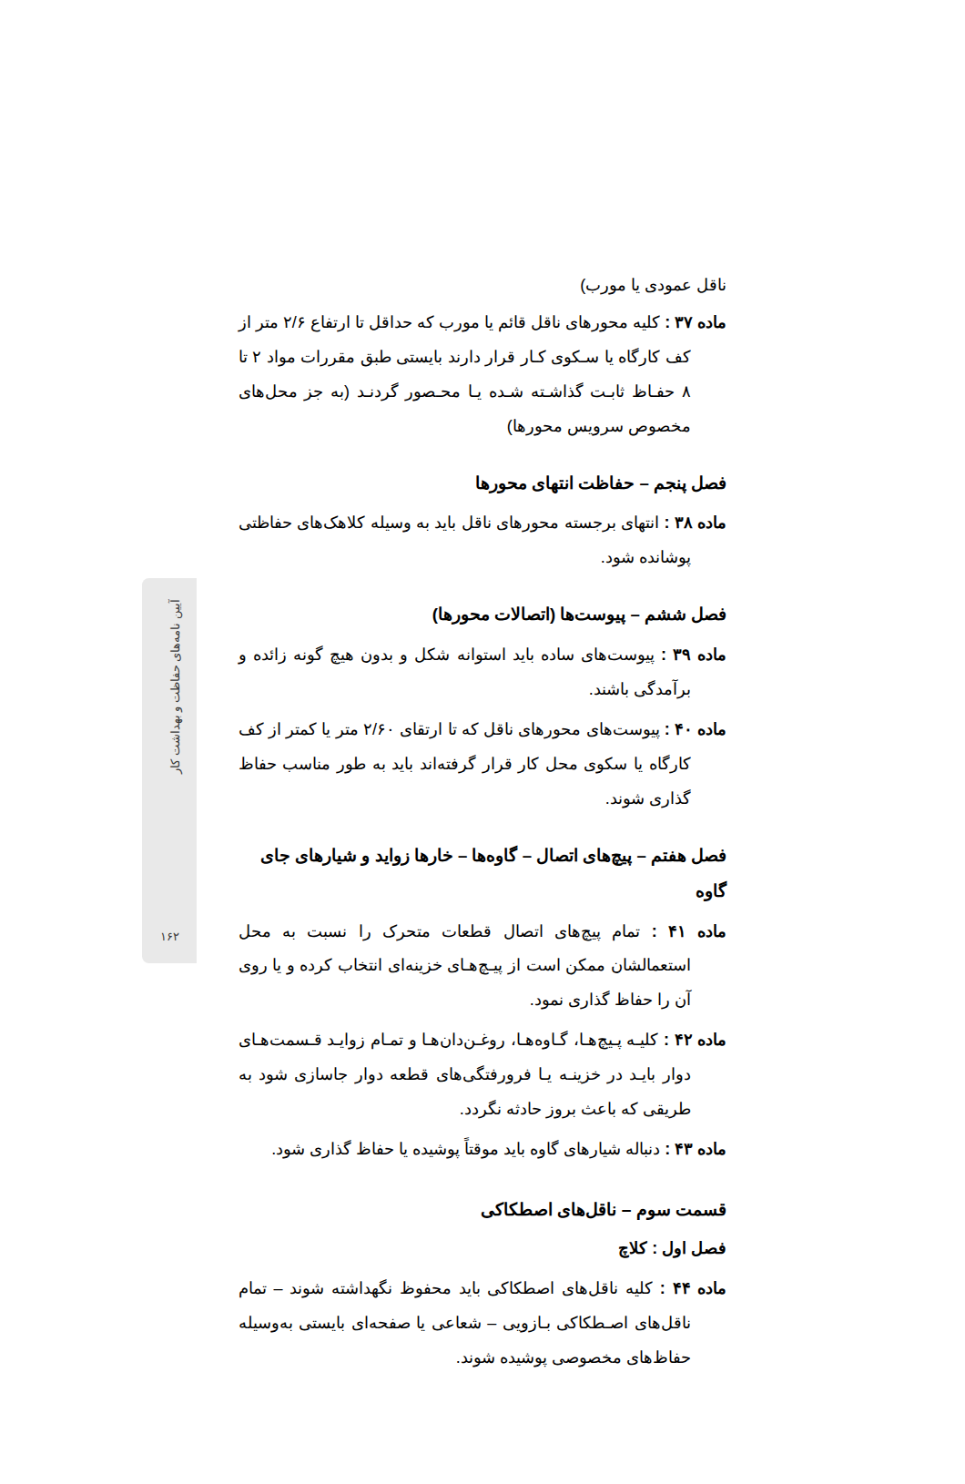آیین نامه‌های حفاظت و بهداشت کار
۱۶۲
ناقل عمودی یا مورب)
ماده ۳۷ : کلیه محورهای ناقل قائم یا مورب که حداقل تا ارتفاع ۲/۶ متر از کف کارگاه یا سـکوی کـار قرار دارند بایستی طبق مقررات مواد ۲ تا ۸ حفـاظ ثابـت گذاشـته شـده یـا محـصور گردنـد (به جز محل‌های مخصوص سرویس محورها)
فصل پنجم – حفاظت انتهای محورها
ماده ۳۸ : انتهای برجسته محورهای ناقل باید به وسیله کلاهک‌های حفاظتی پوشانده شود.
فصل ششم – پیوست‌ها (اتصالات محورها)
ماده ۳۹ : پیوست‌های ساده باید استوانه شکل و بدون هیچ گونه زائده و برآمدگی باشند.
ماده ۴۰ : پیوست‌های محورهای ناقل که تا ارتقای ۲/۶۰ متر یا کمتر از کف کارگاه یا سکوی محل کار قرار گرفته‌اند باید به طور مناسب حفاظ گذاری شوند.
فصل هفتم – پیچ‌های اتصال – گاوه‌ها – خارها زواید و شیارهای جای گاوه
ماده ۴۱ : تمام پیچ‌های اتصال قطعات متحرک را نسبت به محل استعمالشان ممکن است از پیـچ‌هـای خزینه‌ای انتخاب کرده و یا روی آن را حفاظ گذاری نمود.
ماده ۴۲ : کلیـه پـیچ‌هـا، گـاوه‌هـا، روغـن‌دان‌هـا و تمـام زوایـد قـسمت‌هـای دوار بایـد در خزینـه یـا فرورفتگی‌های قطعه دوار جاسازی شود به طریقی که باعث بروز حادثه نگردد.
ماده ۴۳ : دنباله شیارهای گاوه باید موقتاً پوشیده یا حفاظ گذاری شود.
قسمت سوم – ناقل‌های اصطکاکی
فصل اول : کلاچ
ماده ۴۴ : کلیه ناقل‌های اصطکاکی باید محفوظ نگهداشته شوند – تمام ناقل‌های اصـطکاکی بـازویی – شعاعی یا صفحه‌ای بایستی به‌وسیله حفاظ‌های مخصوصی پوشیده شوند.